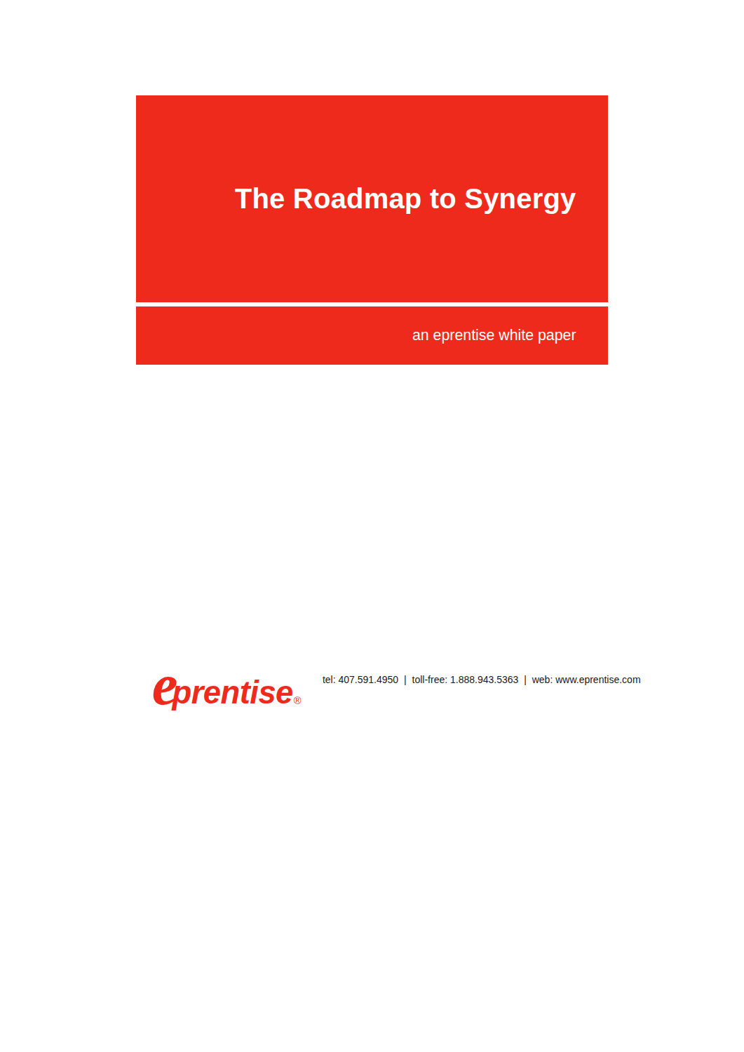The Roadmap to Synergy
an eprentise white paper
eprentise®
tel: 407.591.4950 | toll-free: 1.888.943.5363 | web: www.eprentise.com